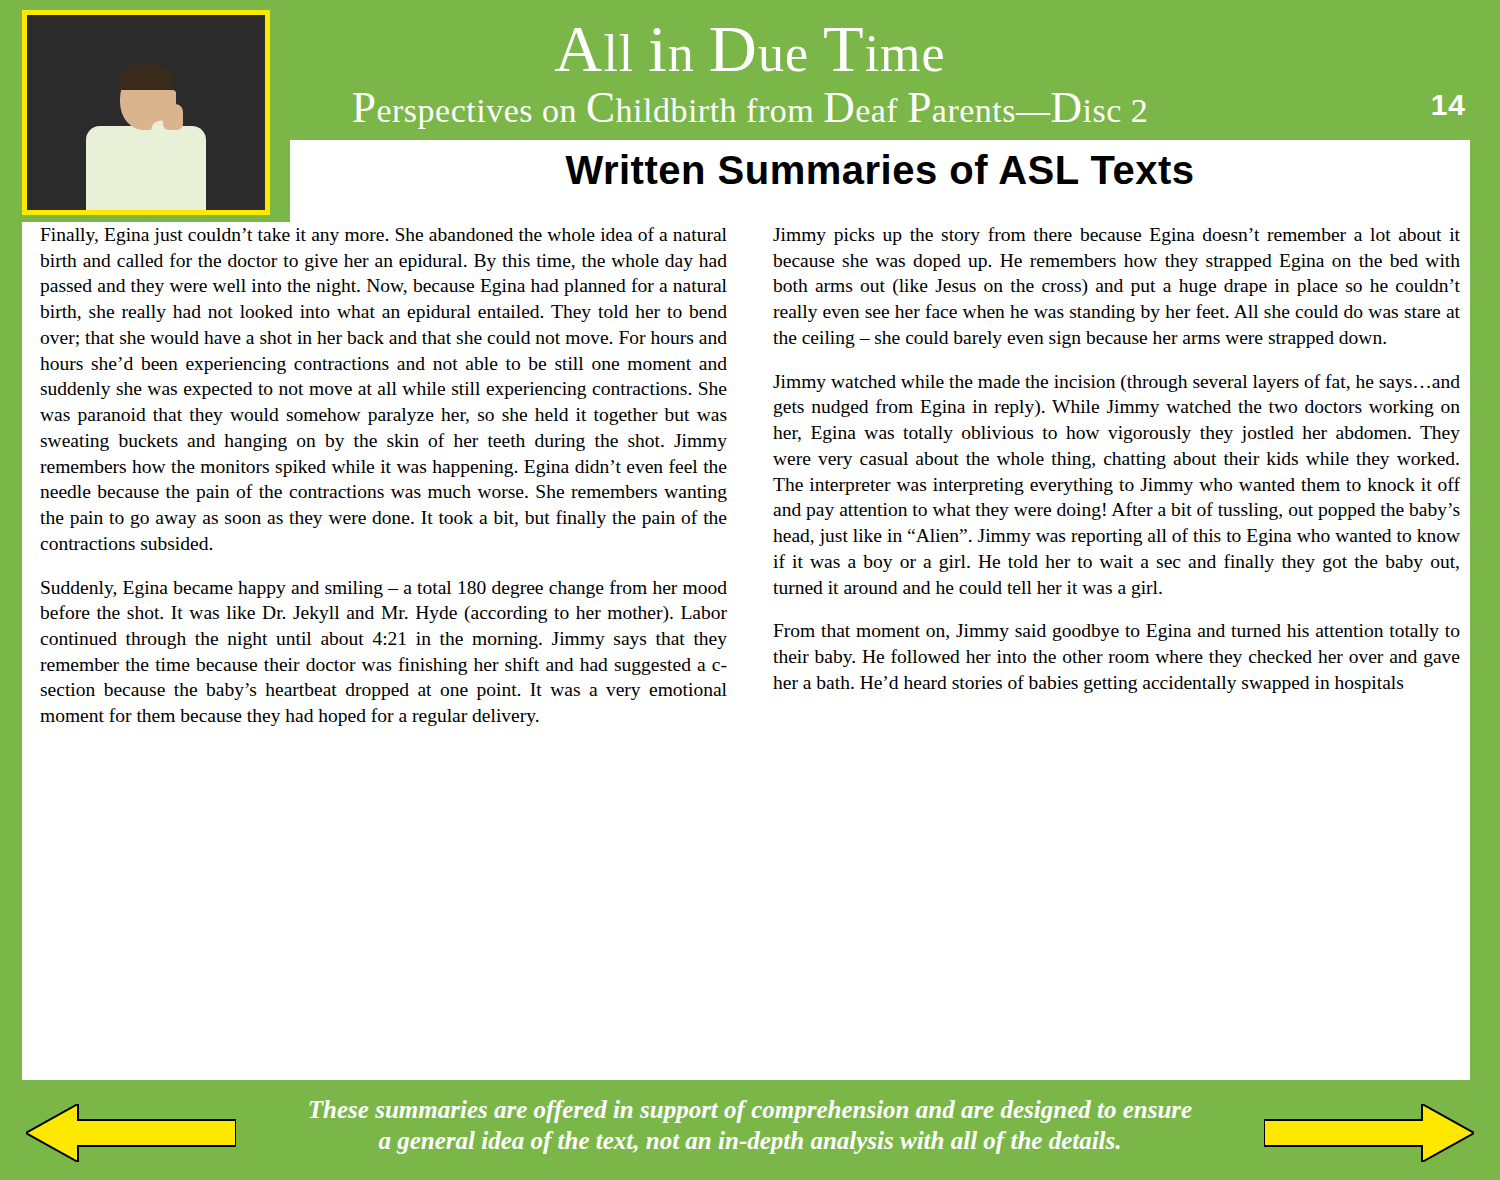All in Due Time
Perspectives on Childbirth from Deaf Parents—Disc 2
14
Written Summaries of ASL Texts
Finally, Egina just couldn’t take it any more. She abandoned the whole idea of a natural birth and called for the doctor to give her an epidural. By this time, the whole day had passed and they were well into the night. Now, because Egina had planned for a natural birth, she really had not looked into what an epidural entailed. They told her to bend over; that she would have a shot in her back and that she could not move. For hours and hours she’d been experiencing contractions and not able to be still one moment and suddenly she was expected to not move at all while still experiencing contractions. She was paranoid that they would somehow paralyze her, so she held it together but was sweating buckets and hanging on by the skin of her teeth during the shot. Jimmy remembers how the monitors spiked while it was happening. Egina didn’t even feel the needle because the pain of the contractions was much worse. She remembers wanting the pain to go away as soon as they were done. It took a bit, but finally the pain of the contractions subsided.
Suddenly, Egina became happy and smiling – a total 180 degree change from her mood before the shot. It was like Dr. Jekyll and Mr. Hyde (according to her mother). Labor continued through the night until about 4:21 in the morning. Jimmy says that they remember the time because their doctor was finishing her shift and had suggested a c-section because the baby’s heartbeat dropped at one point. It was a very emotional moment for them because they had hoped for a regular delivery.
Jimmy picks up the story from there because Egina doesn’t remember a lot about it because she was doped up. He remembers how they strapped Egina on the bed with both arms out (like Jesus on the cross) and put a huge drape in place so he couldn’t really even see her face when he was standing by her feet. All she could do was stare at the ceiling – she could barely even sign because her arms were strapped down.
Jimmy watched while the made the incision (through several layers of fat, he says…and gets nudged from Egina in reply). While Jimmy watched the two doctors working on her, Egina was totally oblivious to how vigorously they jostled her abdomen. They were very casual about the whole thing, chatting about their kids while they worked. The interpreter was interpreting everything to Jimmy who wanted them to knock it off and pay attention to what they were doing! After a bit of tussling, out popped the baby’s head, just like in “Alien”. Jimmy was reporting all of this to Egina who wanted to know if it was a boy or a girl. He told her to wait a sec and finally they got the baby out, turned it around and he could tell her it was a girl.
From that moment on, Jimmy said goodbye to Egina and turned his attention totally to their baby. He followed her into the other room where they checked her over and gave her a bath. He’d heard stories of babies getting accidentally swapped in hospitals
These summaries are offered in support of comprehension and are designed to ensure
a general idea of the text, not an in-depth analysis with all of the details.